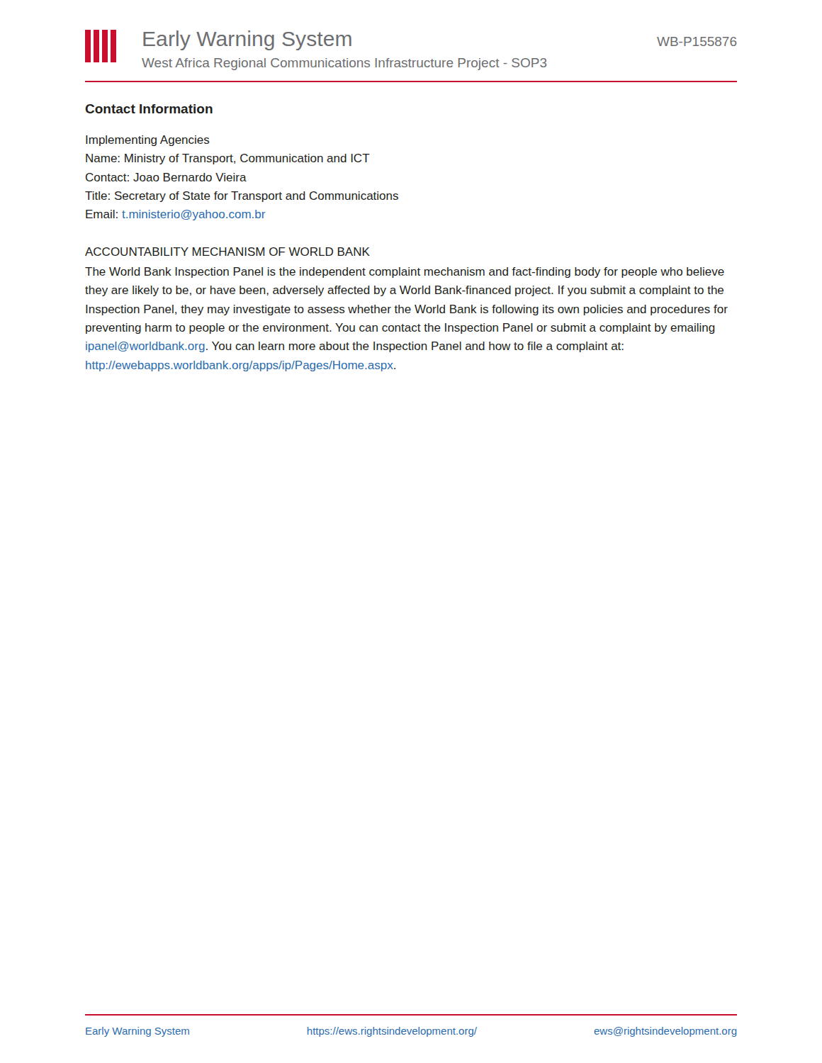Early Warning System
West Africa Regional Communications Infrastructure Project - SOP3
WB-P155876
Contact Information
Implementing Agencies
Name: Ministry of Transport, Communication and ICT
Contact: Joao Bernardo Vieira
Title: Secretary of State for Transport and Communications
Email: t.ministerio@yahoo.com.br
ACCOUNTABILITY MECHANISM OF WORLD BANK
The World Bank Inspection Panel is the independent complaint mechanism and fact-finding body for people who believe they are likely to be, or have been, adversely affected by a World Bank-financed project. If you submit a complaint to the Inspection Panel, they may investigate to assess whether the World Bank is following its own policies and procedures for preventing harm to people or the environment. You can contact the Inspection Panel or submit a complaint by emailing ipanel@worldbank.org. You can learn more about the Inspection Panel and how to file a complaint at:
http://ewebapps.worldbank.org/apps/ip/Pages/Home.aspx.
Early Warning System
https://ews.rightsindevelopment.org/
ews@rightsindevelopment.org